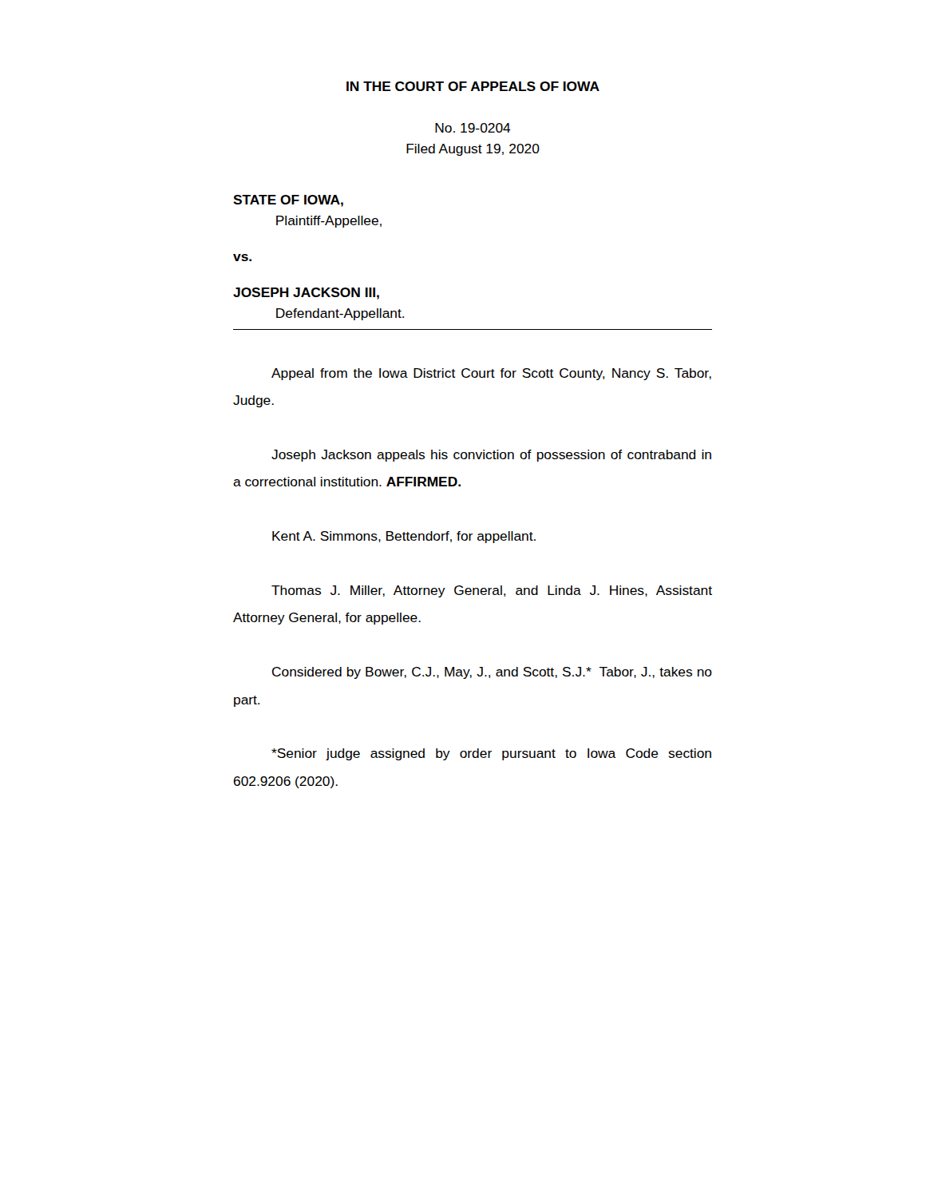IN THE COURT OF APPEALS OF IOWA
No. 19-0204
Filed August 19, 2020
STATE OF IOWA,
Plaintiff-Appellee,
vs.
JOSEPH JACKSON III,
Defendant-Appellant.
Appeal from the Iowa District Court for Scott County, Nancy S. Tabor, Judge.
Joseph Jackson appeals his conviction of possession of contraband in a correctional institution. AFFIRMED.
Kent A. Simmons, Bettendorf, for appellant.
Thomas J. Miller, Attorney General, and Linda J. Hines, Assistant Attorney General, for appellee.
Considered by Bower, C.J., May, J., and Scott, S.J.* Tabor, J., takes no part.
*Senior judge assigned by order pursuant to Iowa Code section 602.9206 (2020).